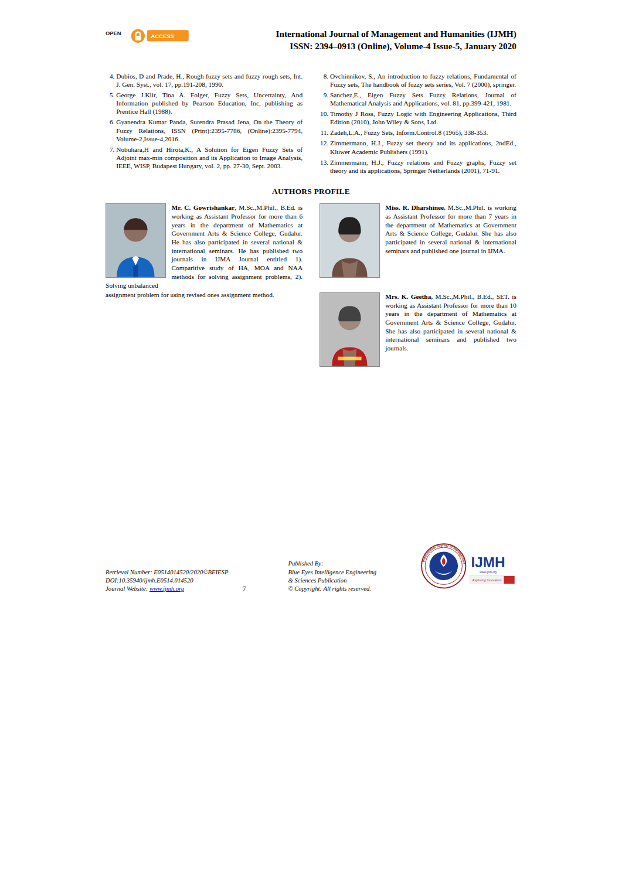OPEN ACCESS OPEN ACCESS
International Journal of Management and Humanities (IJMH)
ISSN: 2394–0913 (Online), Volume-4 Issue-5, January 2020
Dubios, D and Prade, H., Rough fuzzy sets and fuzzy rough sets, Int. J. Gen. Syst., vol. 17, pp.191-208, 1990.
George J.Klir, Tina A. Folger, Fuzzy Sets, Uncertainty, And Information published by Pearson Education, Inc, publishing as Prentice Hall (1988).
Gyanendra Kumar Panda, Surendra Prasad Jena, On the Theory of Fuzzy Relations, ISSN (Print):2395-7786, (Online):2395-7794, Volume-2,Issue-4,2016.
Nobuhara,H and Hirota,K., A Solution for Eigen Fuzzy Sets of Adjoint max-min composition and its Application to Image Analysis, IEEE, WISP, Budapest Hungary, vol. 2, pp. 27-30, Sept. 2003.
Ovchinnikov, S., An introduction to fuzzy relations, Fundamental of Fuzzy sets, The handbook of fuzzy sets series, Vol. 7 (2000), springer.
Sanchez,E., Eigen Fuzzy Sets Fuzzy Relations, Journal of Mathematical Analysis and Applications, vol. 81, pp.399-421, 1981.
Timothy J Ross, Fuzzy Logic with Engineering Applications, Third Edition (2010), John Wiley & Sons, Ltd.
Zadeh,L.A., Fuzzy Sets, Inform.Control.8 (1965), 338-353.
Zimmermann, H.J., Fuzzy set theory and its applications, 2ndEd., Kluwer Academic Publishers (1991).
Zimmermann, H.J., Fuzzy relations and Fuzzy graphs, Fuzzy set theory and its applications, Springer Netherlands (2001), 71-91.
AUTHORS PROFILE
Photo of Mr. C. Gowrishankar
Mr. C. Gowrishankar, M.Sc.,M.Phil., B.Ed. is working as Assistant Professor for more than 6 years in the department of Mathematics at Government Arts & Science College, Gudalur. He has also participated in several national & international seminars. He has published two journals in IJMA Journal entitled 1). Comparitive study of HA, MOA and NAA methods for solving assignment problems, 2). Solving unbalanced
assignment problem for using revised ones assignment method.
Photo of Miss. R. Dharshinee
Miss. R. Dharshinee, M.Sc.,M.Phil. is working as Assistant Professor for more than 7 years in the department of Mathematics at Government Arts & Science College, Gudalur. She has also participated in several national & international seminars and published one journal in IJMA.
Photo of Mrs. K. Geetha
Mrs. K. Geetha, M.Sc.,M.Phil., B.Ed., SET. is working as Assistant Professor for more than 10 years in the department of Mathematics at Government Arts & Science College, Gudalur. She has also participated in several national & international seminars and published two journals.
Retrieval Number: E0514014520/2020©BEIESP
DOI:10.35940/ijmh.E0514.014520
Journal Website: www.ijmh.org
7
Published By:
Blue Eyes Intelligence Engineering
& Sciences Publication
© Copyright: All rights reserved.
IJMH - International Journal of Management and Humanities International Journal of Management and Humanities IJMH www.ijmh.org Exploring Innovation